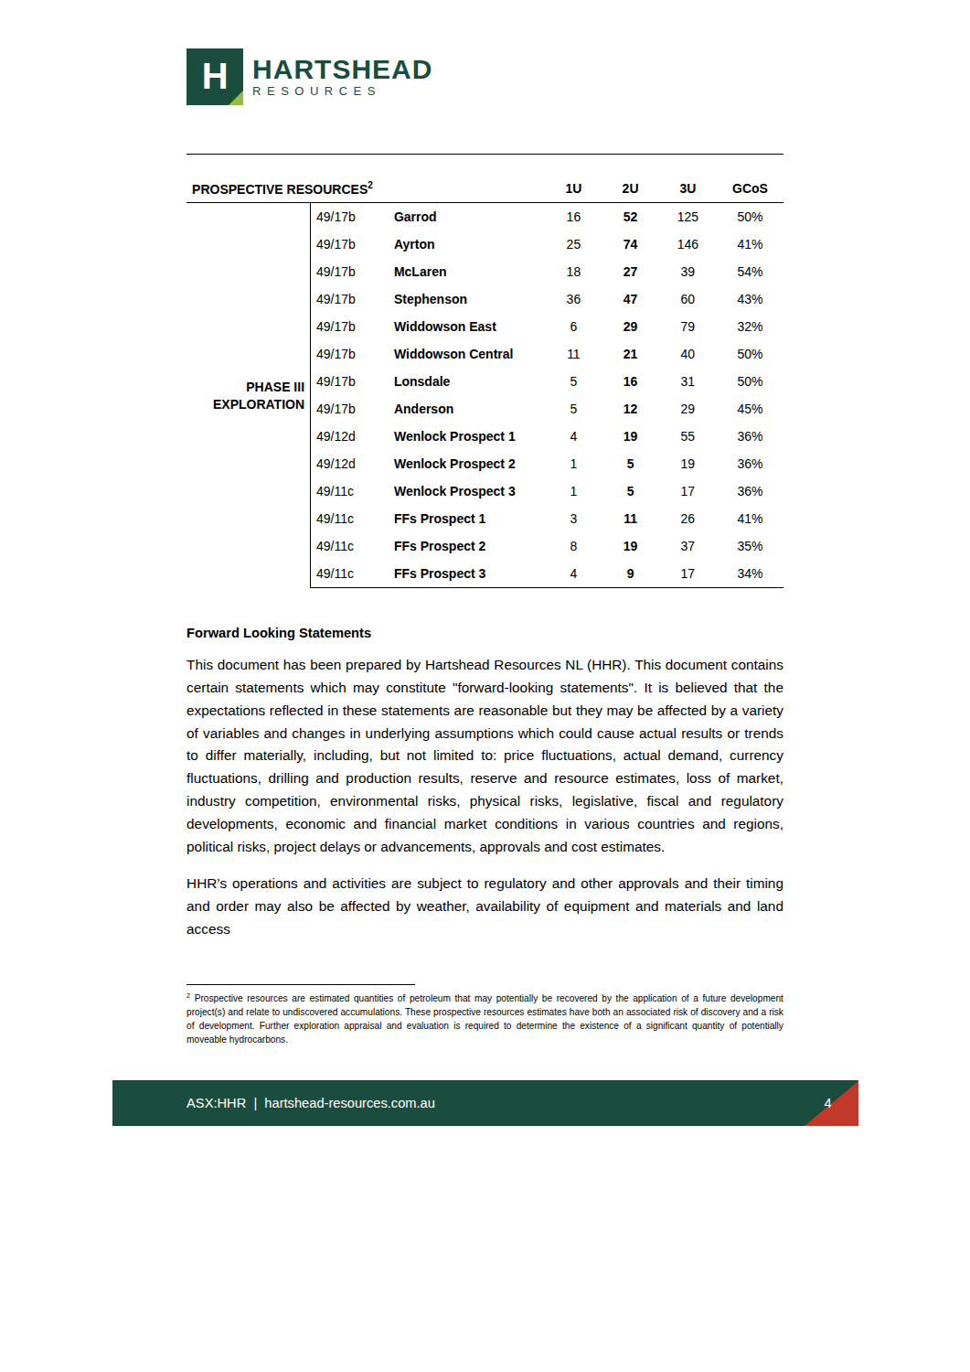HARTSHEAD
RESOURCES
| PROSPECTIVE RESOURCES 2 | 1U | 2U | 3U | GCoS |
| --- | --- | --- | --- | --- |
| PHASE III EXPLORATION | 49/17b | Garrod | 16 | 52 | 125 | 50% |
| 49/17b | Ayrton | 25 | 74 | 146 | 41% |
| 49/17b | McLaren | 18 | 27 | 39 | 54% |
| 49/17b | Stephenson | 36 | 47 | 60 | 43% |
| 49/17b | Widdowson East | 6 | 29 | 79 | 32% |
| 49/17b | Widdowson Central | 11 | 21 | 40 | 50% |
| 49/17b | Lonsdale | 5 | 16 | 31 | 50% |
| 49/17b | Anderson | 5 | 12 | 29 | 45% |
| 49/12d | Wenlock Prospect 1 | 4 | 19 | 55 | 36% |
| 49/12d | Wenlock Prospect 2 | 1 | 5 | 19 | 36% |
| 49/11c | Wenlock Prospect 3 | 1 | 5 | 17 | 36% |
| 49/11c | FFs Prospect 1 | 3 | 11 | 26 | 41% |
| 49/11c | FFs Prospect 2 | 8 | 19 | 37 | 35% |
| 49/11c | FFs Prospect 3 | 4 | 9 | 17 | 34% |
Forward Looking Statements
This document has been prepared by Hartshead Resources NL (HHR). This document contains certain statements which may constitute "forward-looking statements". It is believed that the expectations reflected in these statements are reasonable but they may be affected by a variety of variables and changes in underlying assumptions which could cause actual results or trends to differ materially, including, but not limited to: price fluctuations, actual demand, currency fluctuations, drilling and production results, reserve and resource estimates, loss of market, industry competition, environmental risks, physical risks, legislative, fiscal and regulatory developments, economic and financial market conditions in various countries and regions, political risks, project delays or advancements, approvals and cost estimates.
HHR’s operations and activities are subject to regulatory and other approvals and their timing and order may also be affected by weather, availability of equipment and materials and land access
2 Prospective resources are estimated quantities of petroleum that may potentially be recovered by the application of a future development project(s) and relate to undiscovered accumulations. These prospective resources estimates have both an associated risk of discovery and a risk of development. Further exploration appraisal and evaluation is required to determine the existence of a significant quantity of potentially moveable hydrocarbons.
ASX:HHR | hartshead-resources.com.au
4